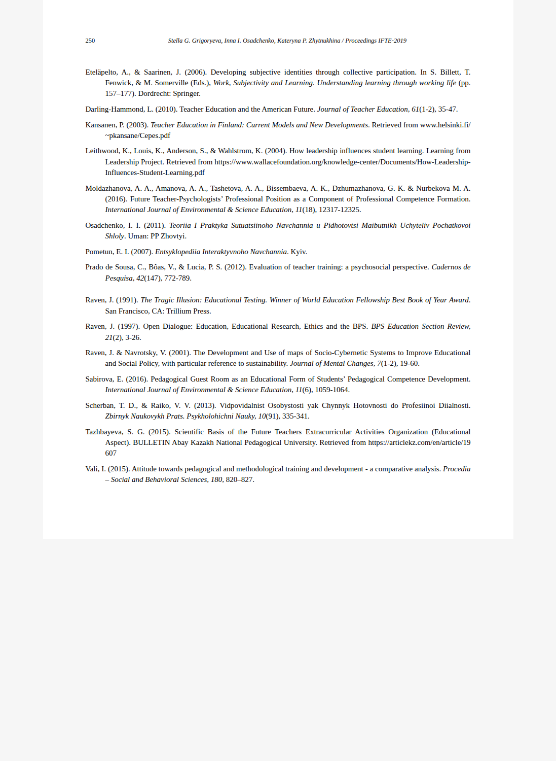250 Stella G. Grigoryeva, Inna I. Osadchenko, Kateryna P. Zhytnukhina / Proceedings IFTE-2019
Eteläpelto, A., & Saarinen, J. (2006). Developing subjective identities through collective participation. In S. Billett, T. Fenwick, & M. Somerville (Eds.), Work, Subjectivity and Learning. Understanding learning through working life (pp. 157–177). Dordrecht: Springer.
Darling-Hammond, L. (2010). Teacher Education and the American Future. Journal of Teacher Education, 61(1-2), 35-47.
Kansanen, P. (2003). Teacher Education in Finland: Current Models and New Developments. Retrieved from www.helsinki.fi/~pkansane/Cepes.pdf
Leithwood, K., Louis, K., Anderson, S., & Wahlstrom, K. (2004). How leadership influences student learning. Learning from Leadership Project. Retrieved from https://www.wallacefoundation.org/knowledge-center/Documents/How-Leadership-Influences-Student-Learning.pdf
Moldazhanova, A. A., Amanova, A. A., Tashetova, A. A., Bissembaeva, A. K., Dzhumazhanova, G. K. & Nurbekova M. A. (2016). Future Teacher-Psychologists’ Professional Position as a Component of Professional Competence Formation. International Journal of Environmental & Science Education, 11(18), 12317-12325.
Osadchenko, I. I. (2011). Teoriia I Praktyka Sutuatsiinoho Navchannia u Pidhotovtsi Maibutnikh Uchyteliv Pochatkovoi Shloly. Uman: PP Zhovtyi.
Pometun, E. I. (2007). Entsyklopediia Interaktyvnoho Navchannia. Kyiv.
Prado de Sousa, C., Bôas, V., & Lucia, P. S. (2012). Evaluation of teacher training: a psychosocial perspective. Cadernos de Pesquisa, 42(147), 772-789.
Raven, J. (1991). The Tragic Illusion: Educational Testing. Winner of World Education Fellowship Best Book of Year Award. San Francisco, CA: Trillium Press.
Raven, J. (1997). Open Dialogue: Education, Educational Research, Ethics and the BPS. BPS Education Section Review, 21(2), 3-26.
Raven, J. & Navrotsky, V. (2001). The Development and Use of maps of Socio-Cybernetic Systems to Improve Educational and Social Policy, with particular reference to sustainability. Journal of Mental Changes, 7(1-2), 19-60.
Sabirova, E. (2016). Pedagogical Guest Room as an Educational Form of Students’ Pedagogical Competence Development. International Journal of Environmental & Science Education, 11(6), 1059-1064.
Scherban, T. D., & Raiko, V. V. (2013). Vidpovidalnist Osobystosti yak Chynnyk Hotovnosti do Profesiinoi Diialnosti. Zbirnyk Naukovykh Prats. Psykholohichni Nauky, 10(91), 335-341.
Tazhbayeva, S. G. (2015). Scientific Basis of the Future Teachers Extracurricular Activities Organization (Educational Aspect). BULLETIN Abay Kazakh National Pedagogical University. Retrieved from https://articlekz.com/en/article/19607
Vali, I. (2015). Attitude towards pedagogical and methodological training and development - a comparative analysis. Procedia – Social and Behavioral Sciences, 180, 820–827.